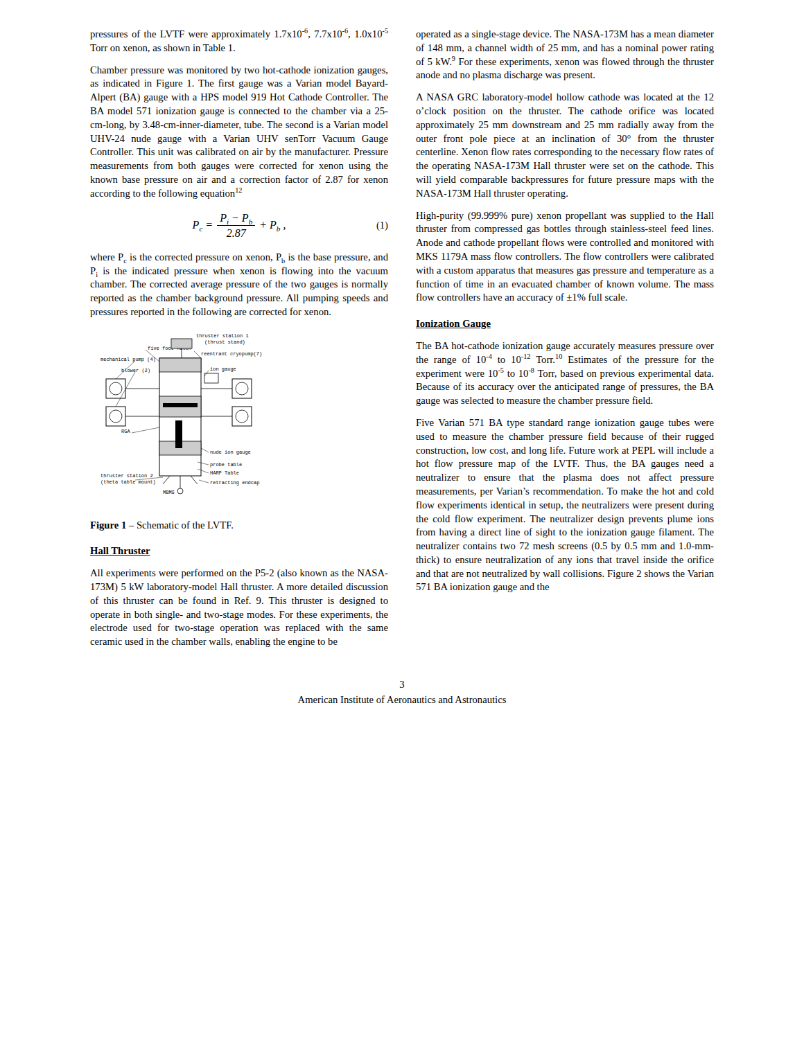pressures of the LVTF were approximately 1.7x10-6, 7.7x10-6, 1.0x10-5 Torr on xenon, as shown in Table 1.
Chamber pressure was monitored by two hot-cathode ionization gauges, as indicated in Figure 1. The first gauge was a Varian model Bayard-Alpert (BA) gauge with a HPS model 919 Hot Cathode Controller. The BA model 571 ionization gauge is connected to the chamber via a 25-cm-long, by 3.48-cm-inner-diameter, tube. The second is a Varian model UHV-24 nude gauge with a Varian UHV senTorr Vacuum Gauge Controller. This unit was calibrated on air by the manufacturer. Pressure measurements from both gauges were corrected for xenon using the known base pressure on air and a correction factor of 2.87 for xenon according to the following equation12
Pc = Pi − Pb 2.87 + Pb , (1)
where Pc is the corrected pressure on xenon, Pb is the base pressure, and Pi is the indicated pressure when xenon is flowing into the vacuum chamber. The corrected average pressure of the two gauges is normally reported as the chamber background pressure. All pumping speeds and pressures reported in the following are corrected for xenon.
thruster station 1 (thrust stand) five foot hatch reentrant cryopump(7) mechanical pump (4) ion gauge blower (2) RGA nude ion gauge probe table HARP Table thruster station 2 (theta table mount) retracting endcap MBMS
Figure 1 – Schematic of the LVTF.
Hall Thruster
All experiments were performed on the P5-2 (also known as the NASA-173M) 5 kW laboratory-model Hall thruster. A more detailed discussion of this thruster can be found in Ref. 9. This thruster is designed to operate in both single- and two-stage modes. For these experiments, the electrode used for two-stage operation was replaced with the same ceramic used in the chamber walls, enabling the engine to be
operated as a single-stage device. The NASA-173M has a mean diameter of 148 mm, a channel width of 25 mm, and has a nominal power rating of 5 kW.9 For these experiments, xenon was flowed through the thruster anode and no plasma discharge was present.
A NASA GRC laboratory-model hollow cathode was located at the 12 o’clock position on the thruster. The cathode orifice was located approximately 25 mm downstream and 25 mm radially away from the outer front pole piece at an inclination of 30° from the thruster centerline. Xenon flow rates corresponding to the necessary flow rates of the operating NASA-173M Hall thruster were set on the cathode. This will yield comparable backpressures for future pressure maps with the NASA-173M Hall thruster operating.
High-purity (99.999% pure) xenon propellant was supplied to the Hall thruster from compressed gas bottles through stainless-steel feed lines. Anode and cathode propellant flows were controlled and monitored with MKS 1179A mass flow controllers. The flow controllers were calibrated with a custom apparatus that measures gas pressure and temperature as a function of time in an evacuated chamber of known volume. The mass flow controllers have an accuracy of ±1% full scale.
Ionization Gauge
The BA hot-cathode ionization gauge accurately measures pressure over the range of 10-4 to 10-12 Torr.10 Estimates of the pressure for the experiment were 10-5 to 10-8 Torr, based on previous experimental data. Because of its accuracy over the anticipated range of pressures, the BA gauge was selected to measure the chamber pressure field.
Five Varian 571 BA type standard range ionization gauge tubes were used to measure the chamber pressure field because of their rugged construction, low cost, and long life. Future work at PEPL will include a hot flow pressure map of the LVTF. Thus, the BA gauges need a neutralizer to ensure that the plasma does not affect pressure measurements, per Varian’s recommendation. To make the hot and cold flow experiments identical in setup, the neutralizers were present during the cold flow experiment. The neutralizer design prevents plume ions from having a direct line of sight to the ionization gauge filament. The neutralizer contains two 72 mesh screens (0.5 by 0.5 mm and 1.0-mm-thick) to ensure neutralization of any ions that travel inside the orifice and that are not neutralized by wall collisions. Figure 2 shows the Varian 571 BA ionization gauge and the
3
American Institute of Aeronautics and Astronautics